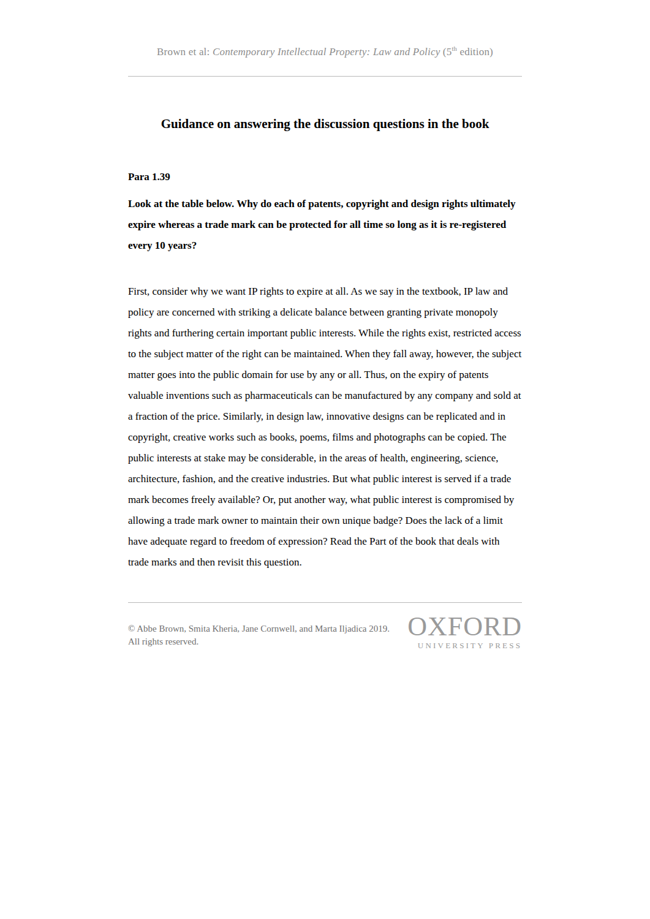Brown et al: Contemporary Intellectual Property: Law and Policy (5th edition)
Guidance on answering the discussion questions in the book
Para 1.39
Look at the table below. Why do each of patents, copyright and design rights ultimately expire whereas a trade mark can be protected for all time so long as it is re-registered every 10 years?
First, consider why we want IP rights to expire at all. As we say in the textbook, IP law and policy are concerned with striking a delicate balance between granting private monopoly rights and furthering certain important public interests. While the rights exist, restricted access to the subject matter of the right can be maintained. When they fall away, however, the subject matter goes into the public domain for use by any or all. Thus, on the expiry of patents valuable inventions such as pharmaceuticals can be manufactured by any company and sold at a fraction of the price. Similarly, in design law, innovative designs can be replicated and in copyright, creative works such as books, poems, films and photographs can be copied. The public interests at stake may be considerable, in the areas of health, engineering, science, architecture, fashion, and the creative industries. But what public interest is served if a trade mark becomes freely available? Or, put another way, what public interest is compromised by allowing a trade mark owner to maintain their own unique badge? Does the lack of a limit have adequate regard to freedom of expression? Read the Part of the book that deals with trade marks and then revisit this question.
© Abbe Brown, Smita Kheria, Jane Cornwell, and Marta Iljadica 2019. All rights reserved.
OXFORD UNIVERSITY PRESS